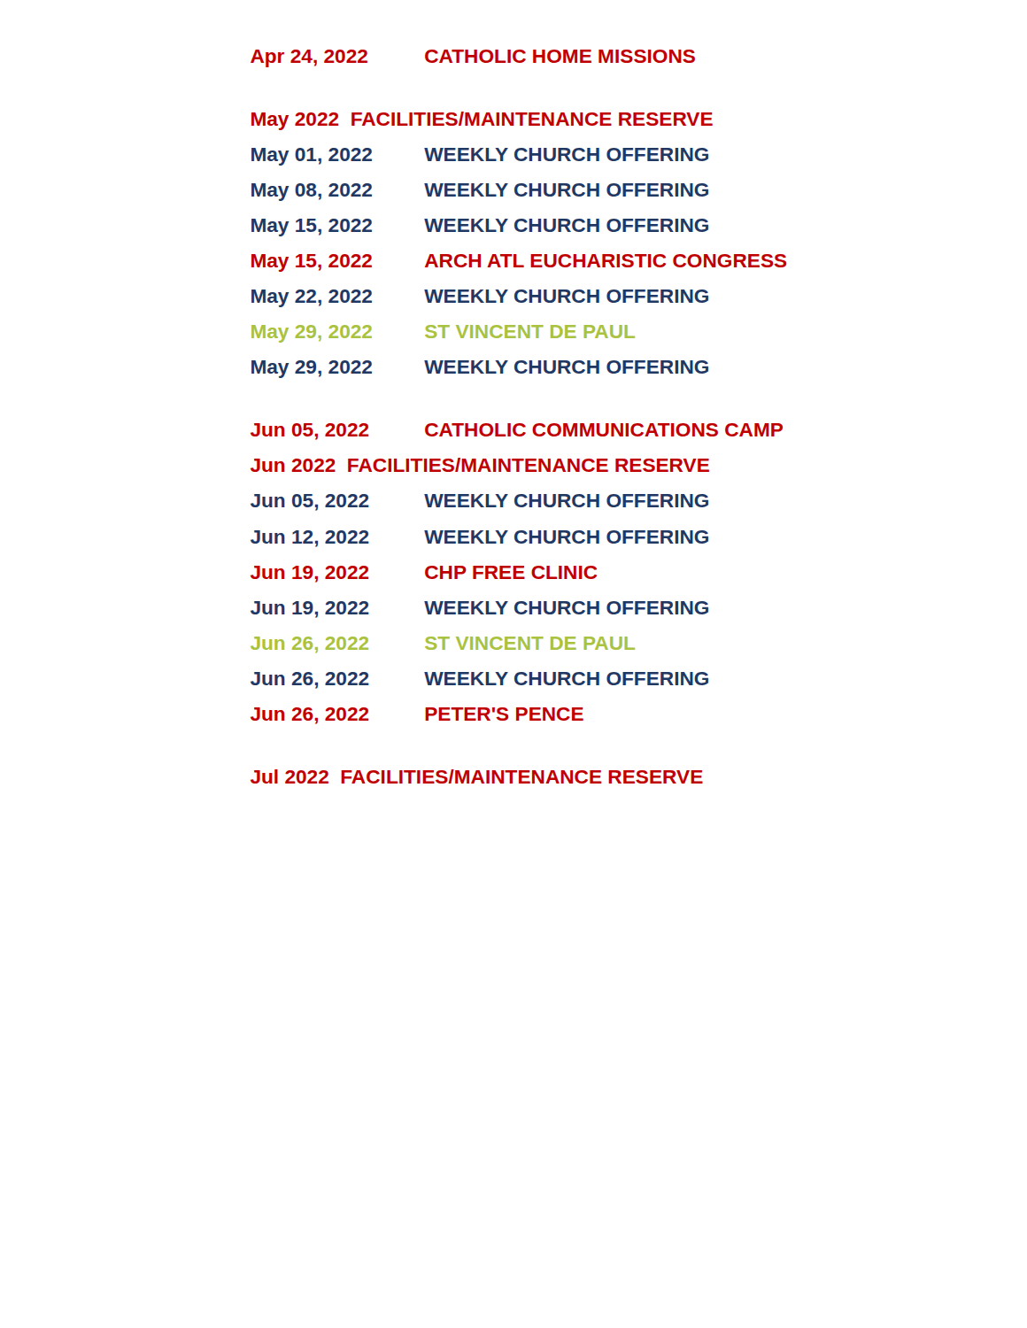Apr 24, 2022 CATHOLIC HOME MISSIONS
May 2022 FACILITIES/MAINTENANCE RESERVE
May 01, 2022 WEEKLY CHURCH OFFERING
May 08, 2022 WEEKLY CHURCH OFFERING
May 15, 2022 WEEKLY CHURCH OFFERING
May 15, 2022 ARCH ATL EUCHARISTIC CONGRESS
May 22, 2022 WEEKLY CHURCH OFFERING
May 29, 2022 ST VINCENT DE PAUL
May 29, 2022 WEEKLY CHURCH OFFERING
Jun 05, 2022 CATHOLIC COMMUNICATIONS CAMP
Jun 2022 FACILITIES/MAINTENANCE RESERVE
Jun 05, 2022 WEEKLY CHURCH OFFERING
Jun 12, 2022 WEEKLY CHURCH OFFERING
Jun 19, 2022 CHP FREE CLINIC
Jun 19, 2022 WEEKLY CHURCH OFFERING
Jun 26, 2022 ST VINCENT DE PAUL
Jun 26, 2022 WEEKLY CHURCH OFFERING
Jun 26, 2022 PETER'S PENCE
Jul 2022 FACILITIES/MAINTENANCE RESERVE